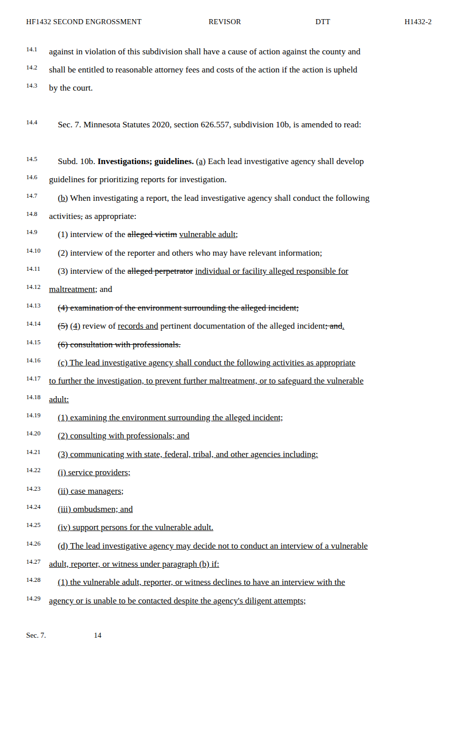HF1432 SECOND ENGROSSMENT REVISOR DTT H1432-2
14.1
against in violation of this subdivision shall have a cause of action against the county and
14.2
shall be entitled to reasonable attorney fees and costs of the action if the action is upheld
14.3
by the court.
14.4
Sec. 7. Minnesota Statutes 2020, section 626.557, subdivision 10b, is amended to read:
14.5
Subd. 10b. Investigations; guidelines. (a) Each lead investigative agency shall develop
14.6
guidelines for prioritizing reports for investigation.
14.7
(b) When investigating a report, the lead investigative agency shall conduct the following
14.8
activities, as appropriate:
14.9
(1) interview of the alleged victim vulnerable adult;
14.10
(2) interview of the reporter and others who may have relevant information;
14.11
(3) interview of the alleged perpetrator individual or facility alleged responsible for
14.12
maltreatment; and
14.13
(4) examination of the environment surrounding the alleged incident;
14.14
(5) (4) review of records and pertinent documentation of the alleged incident; and.
14.15
(6) consultation with professionals.
14.16
(c) The lead investigative agency shall conduct the following activities as appropriate
14.17
to further the investigation, to prevent further maltreatment, or to safeguard the vulnerable
14.18
adult:
14.19
(1) examining the environment surrounding the alleged incident;
14.20
(2) consulting with professionals; and
14.21
(3) communicating with state, federal, tribal, and other agencies including:
14.22
(i) service providers;
14.23
(ii) case managers;
14.24
(iii) ombudsmen; and
14.25
(iv) support persons for the vulnerable adult.
14.26
(d) The lead investigative agency may decide not to conduct an interview of a vulnerable
14.27
adult, reporter, or witness under paragraph (b) if:
14.28
(1) the vulnerable adult, reporter, or witness declines to have an interview with the
14.29
agency or is unable to be contacted despite the agency's diligent attempts;
Sec. 7. 14